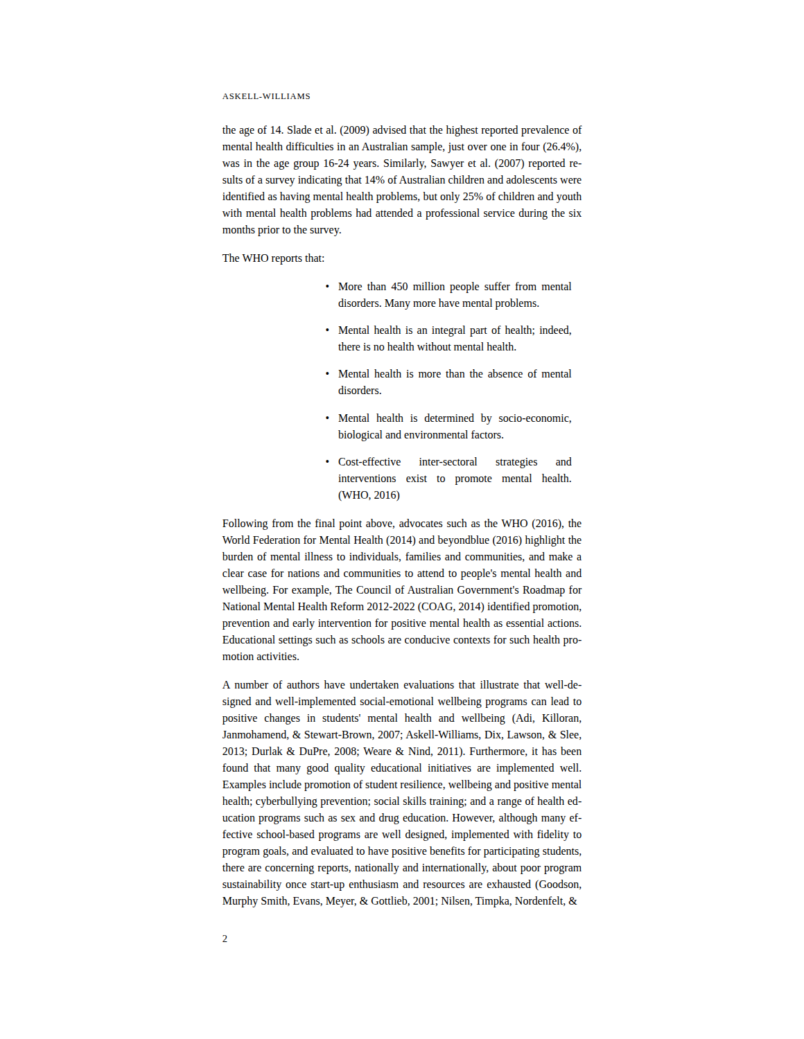ASKELL-WILLIAMS
the age of 14. Slade et al. (2009) advised that the highest reported prevalence of mental health difficulties in an Australian sample, just over one in four (26.4%), was in the age group 16-24 years. Similarly, Sawyer et al. (2007) reported results of a survey indicating that 14% of Australian children and adolescents were identified as having mental health problems, but only 25% of children and youth with mental health problems had attended a professional service during the six months prior to the survey.
The WHO reports that:
More than 450 million people suffer from mental disorders. Many more have mental problems.
Mental health is an integral part of health; indeed, there is no health without mental health.
Mental health is more than the absence of mental disorders.
Mental health is determined by socio-economic, biological and environmental factors.
Cost-effective inter-sectoral strategies and interventions exist to promote mental health. (WHO, 2016)
Following from the final point above, advocates such as the WHO (2016), the World Federation for Mental Health (2014) and beyondblue (2016) highlight the burden of mental illness to individuals, families and communities, and make a clear case for nations and communities to attend to people's mental health and wellbeing. For example, The Council of Australian Government's Roadmap for National Mental Health Reform 2012-2022 (COAG, 2014) identified promotion, prevention and early intervention for positive mental health as essential actions. Educational settings such as schools are conducive contexts for such health promotion activities.
A number of authors have undertaken evaluations that illustrate that well-designed and well-implemented social-emotional wellbeing programs can lead to positive changes in students' mental health and wellbeing (Adi, Killoran, Janmohamend, & Stewart-Brown, 2007; Askell-Williams, Dix, Lawson, & Slee, 2013; Durlak & DuPre, 2008; Weare & Nind, 2011). Furthermore, it has been found that many good quality educational initiatives are implemented well. Examples include promotion of student resilience, wellbeing and positive mental health; cyberbullying prevention; social skills training; and a range of health education programs such as sex and drug education. However, although many effective school-based programs are well designed, implemented with fidelity to program goals, and evaluated to have positive benefits for participating students, there are concerning reports, nationally and internationally, about poor program sustainability once start-up enthusiasm and resources are exhausted (Goodson, Murphy Smith, Evans, Meyer, & Gottlieb, 2001; Nilsen, Timpka, Nordenfelt, &
2